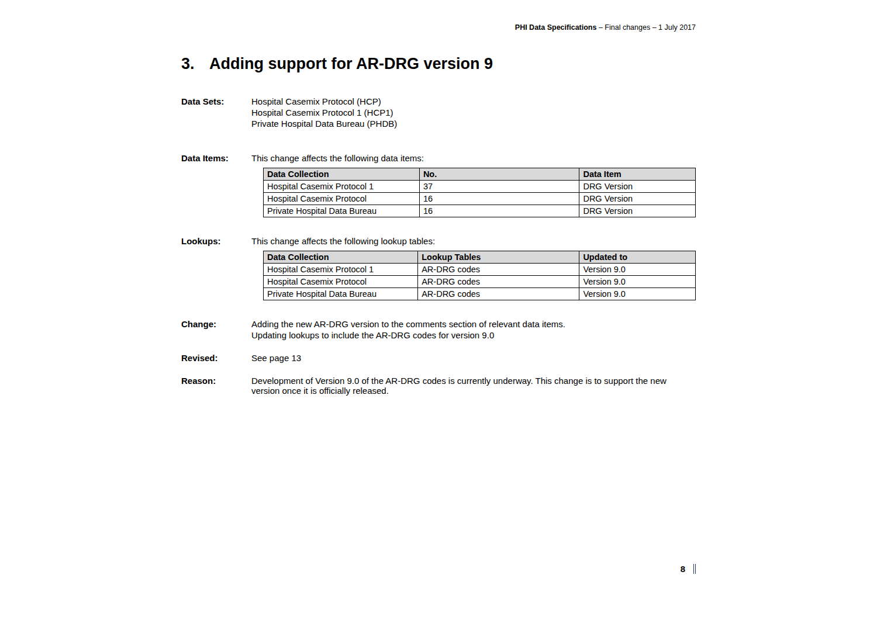PHI Data Specifications – Final changes – 1 July 2017
3. Adding support for AR-DRG version 9
Data Sets:
Hospital Casemix Protocol (HCP)
Hospital Casemix Protocol 1 (HCP1)
Private Hospital Data Bureau (PHDB)
Data Items:
This change affects the following data items:
| Data Collection | No. | Data Item |
| --- | --- | --- |
| Hospital Casemix Protocol 1 | 37 | DRG Version |
| Hospital Casemix Protocol | 16 | DRG Version |
| Private Hospital Data Bureau | 16 | DRG Version |
Lookups:
This change affects the following lookup tables:
| Data Collection | Lookup Tables | Updated to |
| --- | --- | --- |
| Hospital Casemix Protocol 1 | AR-DRG codes | Version 9.0 |
| Hospital Casemix Protocol | AR-DRG codes | Version 9.0 |
| Private Hospital Data Bureau | AR-DRG codes | Version 9.0 |
Change:
Adding the new AR-DRG version to the comments section of relevant data items.
Updating lookups to include the AR-DRG codes for version 9.0
Revised:
See page 13
Reason:
Development of Version 9.0 of the AR-DRG codes is currently underway. This change is to support the new version once it is officially released.
8